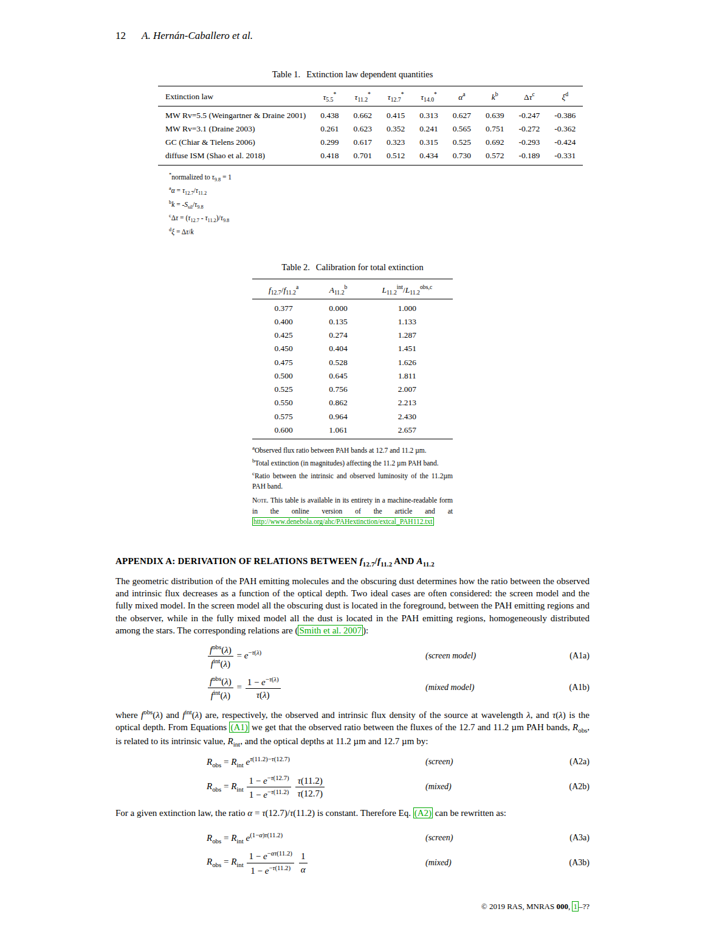12 A. Hernán-Caballero et al.
Table 1. Extinction law dependent quantities
| Extinction law | τ 5.5 * | τ 11.2 * | τ 12.7 * | τ 14.0 * | α a | k b | Δ τ c | ξ d |
| --- | --- | --- | --- | --- | --- | --- | --- | --- |
| MW Rv=5.5 (Weingartner & Draine 2001) | 0.438 | 0.662 | 0.415 | 0.313 | 0.627 | 0.639 | -0.247 | -0.386 |
| MW Rv=3.1 (Draine 2003) | 0.261 | 0.623 | 0.352 | 0.241 | 0.565 | 0.751 | -0.272 | -0.362 |
| GC (Chiar & Tielens 2006) | 0.299 | 0.617 | 0.323 | 0.315 | 0.525 | 0.692 | -0.293 | -0.424 |
| diffuse ISM (Shao et al. 2018) | 0.418 | 0.701 | 0.512 | 0.434 | 0.730 | 0.572 | -0.189 | -0.331 |
*normalized to τ 9.8 = 1
aα = τ 12.7/τ 11.2
bk = -Ssil/τ 9.8
c Δτ = (τ 12.7 - τ 11.2)/τ 9.8
dξ = Δτ/k
Table 2. Calibration for total extinction
| f 12.7 / f 11.2 a | A 11.2 b | L 11.2 int / L 11.2 obs ,c |
| --- | --- | --- |
| 0.377 | 0.000 | 1.000 |
| 0.400 | 0.135 | 1.133 |
| 0.425 | 0.274 | 1.287 |
| 0.450 | 0.404 | 1.451 |
| 0.475 | 0.528 | 1.626 |
| 0.500 | 0.645 | 1.811 |
| 0.525 | 0.756 | 2.007 |
| 0.550 | 0.862 | 2.213 |
| 0.575 | 0.964 | 2.430 |
| 0.600 | 1.061 | 2.657 |
a Observed flux ratio between PAH bands at 12.7 and 11.2 µm.
b Total extinction (in magnitudes) affecting the 11.2 µm PAH band.
c Ratio between the intrinsic and observed luminosity of the 11.2µm PAH band.
Note. This table is available in its entirety in a machine-readable form in the online version of the article and at http://www.denebola.org/ahc/PAHextinction/extcal_PAH112.txt
APPENDIX A: DERIVATION OF RELATIONS BETWEEN f 12.7/f 11.2 AND A 11.2
The geometric distribution of the PAH emitting molecules and the obscuring dust determines how the ratio between the observed and intrinsic flux decreases as a function of the optical depth. Two ideal cases are often considered: the screen model and the fully mixed model. In the screen model all the obscuring dust is located in the foreground, between the PAH emitting regions and the observer, while in the fully mixed model all the dust is located in the PAH emitting regions, homogeneously distributed among the stars. The corresponding relations are (Smith et al. 2007):
fobs(λ) fint(λ) = e−τ(λ)
(screen model)
(A1a)
fobs(λ) fint(λ) = 1 − e−τ(λ) τ(λ)
(mixed model)
(A1b)
where fobs(λ) and fint(λ) are, respectively, the observed and intrinsic flux density of the source at wavelength λ, and τ(λ) is the optical depth. From Equations (A1) we get that the observed ratio between the fluxes of the 12.7 and 11.2 µm PAH bands, Robs, is related to its intrinsic value, Rint, and the optical depths at 11.2 µm and 12.7 µm by:
Robs = Rint eτ(11.2)−τ(12.7)
(screen)
(A2a)
Robs = Rint 1 − e−τ(12.7) 1 − e−τ(11.2) τ(11.2) τ(12.7)
(mixed)
(A2b)
For a given extinction law, the ratio α = τ(12.7)/τ(11.2) is constant. Therefore Eq. (A2) can be rewritten as:
Robs = Rint e(1−α)τ(11.2)
(screen)
(A3a)
Robs = Rint 1 − e−ατ(11.2) 1 − e−τ(11.2) 1 α
(mixed)
(A3b)
© 2019 RAS, MNRAS 000, 1–??